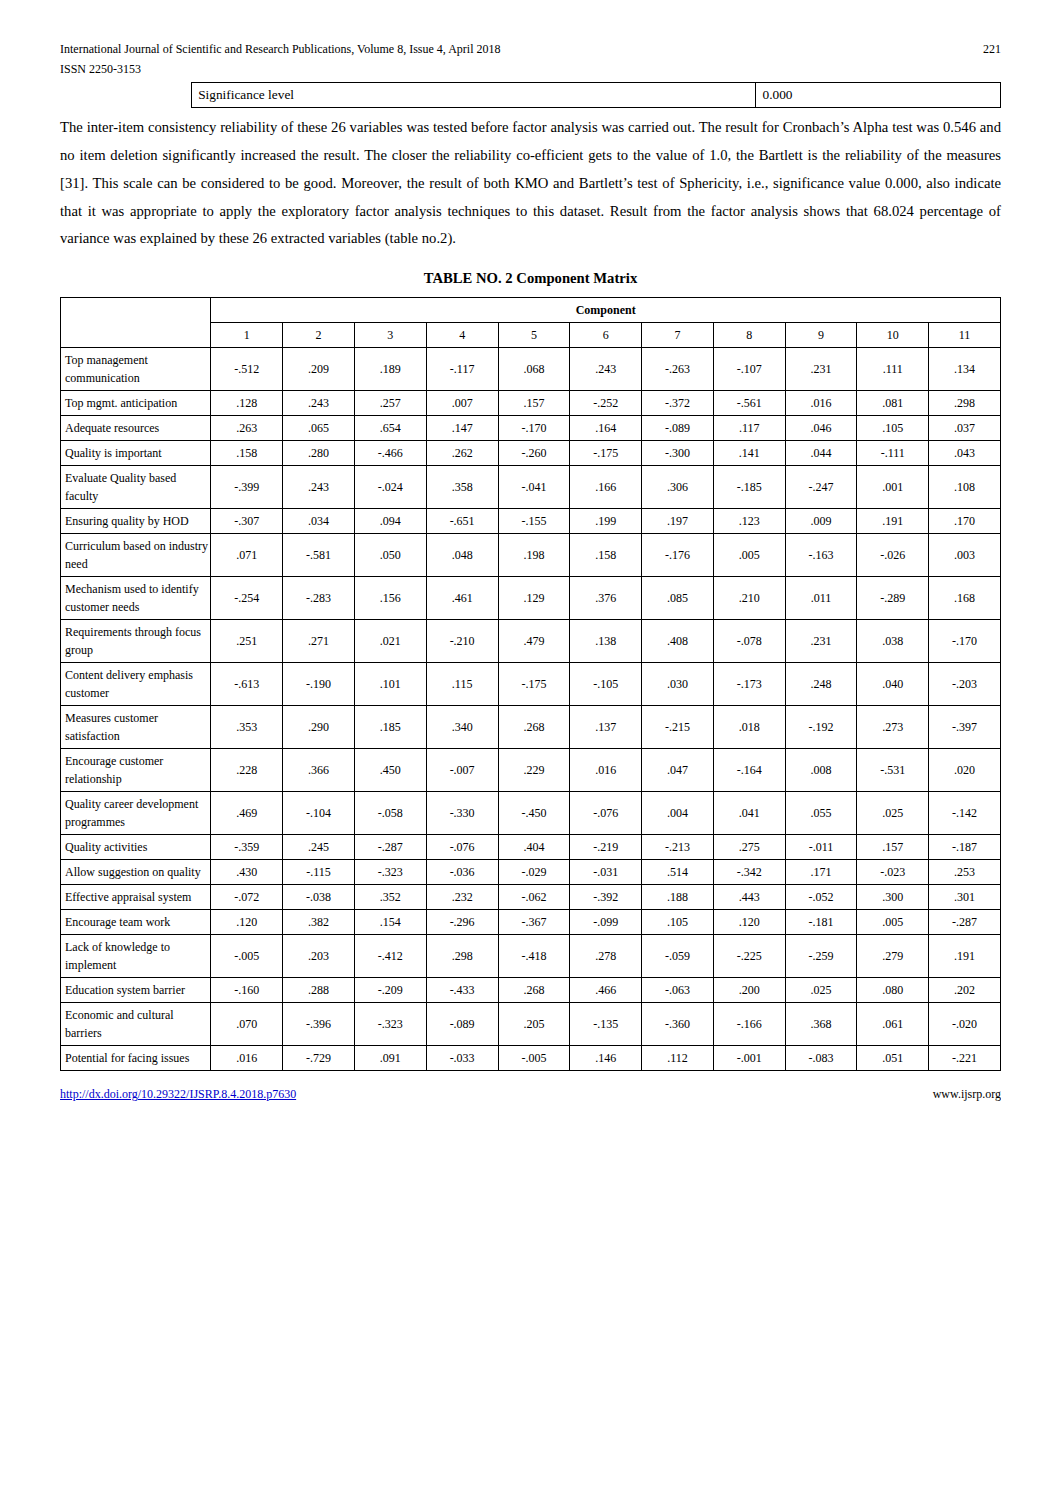221 International Journal of Scientific and Research Publications, Volume 8, Issue 4, April 2018
ISSN 2250-3153
| | Significance level | 0.000 |
The inter-item consistency reliability of these 26 variables was tested before factor analysis was carried out. The result for Cronbach’s Alpha test was 0.546 and no item deletion significantly increased the result. The closer the reliability co-efficient gets to the value of 1.0, the Bartlett is the reliability of the measures [31]. This scale can be considered to be good. Moreover, the result of both KMO and Bartlett’s test of Sphericity, i.e., significance value 0.000, also indicate that it was appropriate to apply the exploratory factor analysis techniques to this dataset. Result from the factor analysis shows that 68.024 percentage of variance was explained by these 26 extracted variables (table no.2).
TABLE NO. 2 Component Matrix
| | Component |
| --- | --- |
| 1 | 2 | 3 | 4 | 5 | 6 | 7 | 8 | 9 | 10 | 11 |
| Top management communication | -.512 | .209 | .189 | -.117 | .068 | .243 | -.263 | -.107 | .231 | .111 | .134 |
| Top mgmt. anticipation | .128 | .243 | .257 | .007 | .157 | -.252 | -.372 | -.561 | .016 | .081 | .298 |
| Adequate resources | .263 | .065 | .654 | .147 | -.170 | .164 | -.089 | .117 | .046 | .105 | .037 |
| Quality is important | .158 | .280 | -.466 | .262 | -.260 | -.175 | -.300 | .141 | .044 | -.111 | .043 |
| Evaluate Quality based faculty | -.399 | .243 | -.024 | .358 | -.041 | .166 | .306 | -.185 | -.247 | .001 | .108 |
| Ensuring quality by HOD | -.307 | .034 | .094 | -.651 | -.155 | .199 | .197 | .123 | .009 | .191 | .170 |
| Curriculum based on industry need | .071 | -.581 | .050 | .048 | .198 | .158 | -.176 | .005 | -.163 | -.026 | .003 |
| Mechanism used to identify customer needs | -.254 | -.283 | .156 | .461 | .129 | .376 | .085 | .210 | .011 | -.289 | .168 |
| Requirements through focus group | .251 | .271 | .021 | -.210 | .479 | .138 | .408 | -.078 | .231 | .038 | -.170 |
| Content delivery emphasis customer | -.613 | -.190 | .101 | .115 | -.175 | -.105 | .030 | -.173 | .248 | .040 | -.203 |
| Measures customer satisfaction | .353 | .290 | .185 | .340 | .268 | .137 | -.215 | .018 | -.192 | .273 | -.397 |
| Encourage customer relationship | .228 | .366 | .450 | -.007 | .229 | .016 | .047 | -.164 | .008 | -.531 | .020 |
| Quality career development programmes | .469 | -.104 | -.058 | -.330 | -.450 | -.076 | .004 | .041 | .055 | .025 | -.142 |
| Quality activities | -.359 | .245 | -.287 | -.076 | .404 | -.219 | -.213 | .275 | -.011 | .157 | -.187 |
| Allow suggestion on quality | .430 | -.115 | -.323 | -.036 | -.029 | -.031 | .514 | -.342 | .171 | -.023 | .253 |
| Effective appraisal system | -.072 | -.038 | .352 | .232 | -.062 | -.392 | .188 | .443 | -.052 | .300 | .301 |
| Encourage team work | .120 | .382 | .154 | -.296 | -.367 | -.099 | .105 | .120 | -.181 | .005 | -.287 |
| Lack of knowledge to implement | -.005 | .203 | -.412 | .298 | -.418 | .278 | -.059 | -.225 | -.259 | .279 | .191 |
| Education system barrier | -.160 | .288 | -.209 | -.433 | .268 | .466 | -.063 | .200 | .025 | .080 | .202 |
| Economic and cultural barriers | .070 | -.396 | -.323 | -.089 | .205 | -.135 | -.360 | -.166 | .368 | .061 | -.020 |
| Potential for facing issues | .016 | -.729 | .091 | -.033 | -.005 | .146 | .112 | -.001 | -.083 | .051 | -.221 |
http://dx.doi.org/10.29322/IJSRP.8.4.2018.p7630 www.ijsrp.org